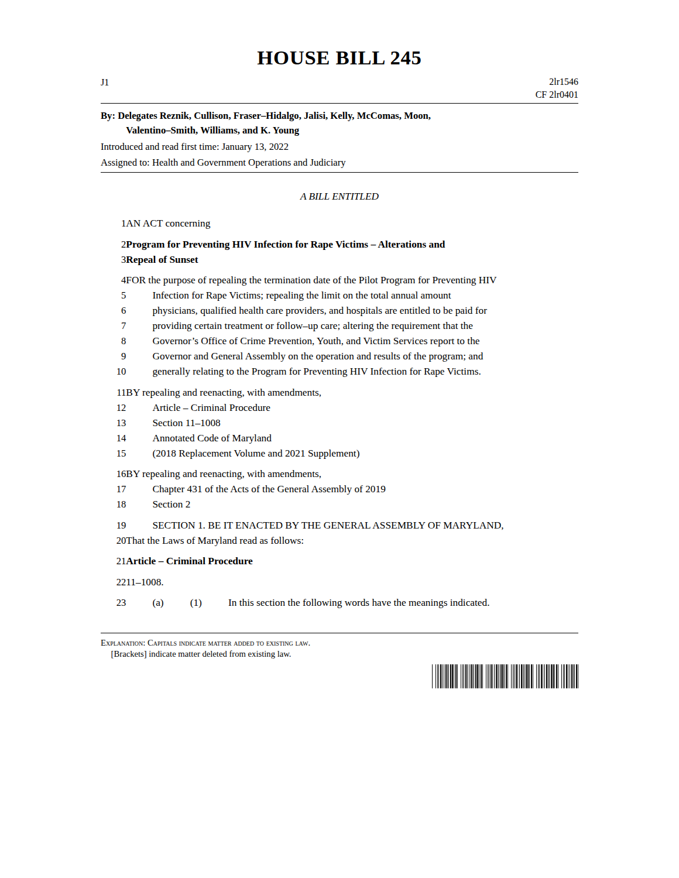HOUSE BILL 245
J1
2lr1546
CF 2lr0401
By: Delegates Reznik, Cullison, Fraser–Hidalgo, Jalisi, Kelly, McComas, Moon, Valentino–Smith, Williams, and K. Young
Introduced and read first time: January 13, 2022
Assigned to: Health and Government Operations and Judiciary
A BILL ENTITLED
| 1 | AN ACT concerning |
| 2 | Program for Preventing HIV Infection for Rape Victims – Alterations and |
| 3 | Repeal of Sunset |
| 4 | FOR the purpose of repealing the termination date of the Pilot Program for Preventing HIV |
| 5 | Infection for Rape Victims; repealing the limit on the total annual amount |
| 6 | physicians, qualified health care providers, and hospitals are entitled to be paid for |
| 7 | providing certain treatment or follow–up care; altering the requirement that the |
| 8 | Governor’s Office of Crime Prevention, Youth, and Victim Services report to the |
| 9 | Governor and General Assembly on the operation and results of the program; and |
| 10 | generally relating to the Program for Preventing HIV Infection for Rape Victims. |
| 11 | BY repealing and reenacting, with amendments, |
| 12 | Article – Criminal Procedure |
| 13 | Section 11–1008 |
| 14 | Annotated Code of Maryland |
| 15 | (2018 Replacement Volume and 2021 Supplement) |
| 16 | BY repealing and reenacting, with amendments, |
| 17 | Chapter 431 of the Acts of the General Assembly of 2019 |
| 18 | Section 2 |
| 19 | SECTION 1. BE IT ENACTED BY THE GENERAL ASSEMBLY OF MARYLAND, |
| 20 | That the Laws of Maryland read as follows: |
| 21 | Article – Criminal Procedure |
| 22 | 11–1008. |
| 23 | (a) (1) In this section the following words have the meanings indicated. |
Explanation: Capitals indicate matter added to existing law. [Brackets] indicate matter deleted from existing law.